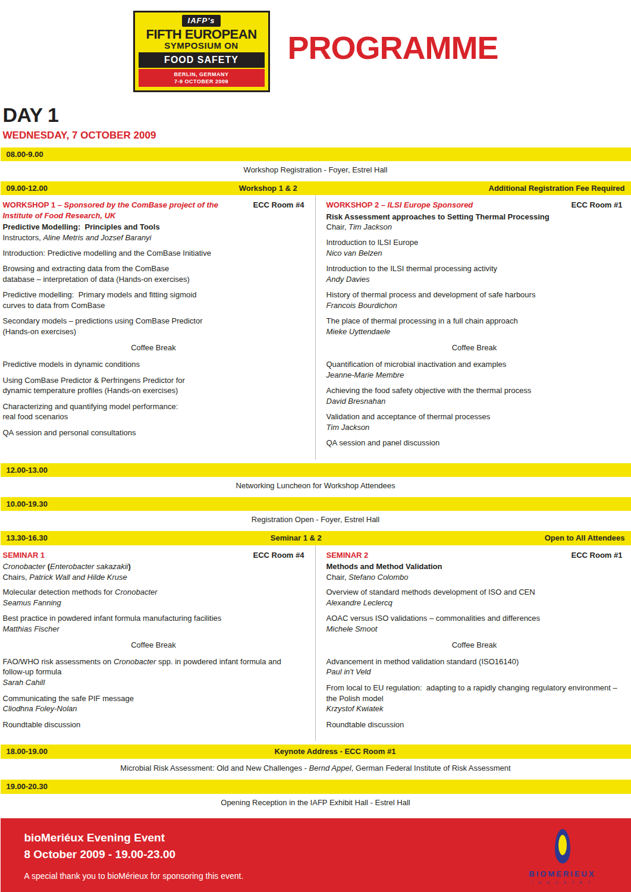IAFP's
FIFTH EUROPEAN
SYMPOSIUM ON
FOOD SAFETY
BERLIN, GERMANY
7-9 OCTOBER 2009
PROGRAMME
DAY 1
WEDNESDAY, 7 OCTOBER 2009
08.00-9.00
Workshop Registration - Foyer, Estrel Hall
09.00-12.00 Workshop 1 & 2 Additional Registration Fee Required
WORKSHOP 1 – Sponsored by the ComBase project of the Institute of Food Research, UK
ECC Room #4
Predictive Modelling: Principles and Tools
Instructors, Aline Metris and Jozsef Baranyi
Introduction: Predictive modelling and the ComBase Initiative
Browsing and extracting data from the ComBase
database – interpretation of data (Hands-on exercises)
Predictive modelling: Primary models and fitting sigmoid
curves to data from ComBase
Secondary models – predictions using ComBase Predictor
(Hands-on exercises)
Coffee Break
Predictive models in dynamic conditions
Using ComBase Predictor & Perfringens Predictor for
dynamic temperature profiles (Hands-on exercises)
Characterizing and quantifying model performance:
real food scenarios
QA session and personal consultations
WORKSHOP 2 – ILSI Europe Sponsored
ECC Room #1
Risk Assessment approaches to Setting Thermal Processing
Chair, Tim Jackson
Introduction to ILSI Europe Nico van Belzen
Introduction to the ILSI thermal processing activity Andy Davies
History of thermal process and development of safe harbours Francois Bourdichon
The place of thermal processing in a full chain approach Mieke Uyttendaele
Coffee Break
Quantification of microbial inactivation and examples Jeanne-Marie Membre
Achieving the food safety objective with the thermal process David Bresnahan
Validation and acceptance of thermal processes Tim Jackson
QA session and panel discussion
12.00-13.00
Networking Luncheon for Workshop Attendees
10.00-19.30
Registration Open - Foyer, Estrel Hall
13.30-16.30 Seminar 1 & 2 Open to All Attendees
SEMINAR 1
ECC Room #4
Cronobacter (Enterobacter sakazakii)
Chairs, Patrick Wall and Hilde Kruse
Molecular detection methods for Cronobacter Seamus Fanning
Best practice in powdered infant formula manufacturing facilities Matthias Fischer
Coffee Break
FAO/WHO risk assessments on Cronobacter spp. in powdered infant formula and follow-up formula Sarah Cahill
Communicating the safe PIF message Cliodhna Foley-Nolan
Roundtable discussion
SEMINAR 2
ECC Room #1
Methods and Method Validation
Chair, Stefano Colombo
Overview of standard methods development of ISO and CEN Alexandre Leclercq
AOAC versus ISO validations – commonalities and differences Michele Smoot
Coffee Break
Advancement in method validation standard (ISO16140) Paul in't Veld
From local to EU regulation: adapting to a rapidly changing regulatory environment – the Polish model Krzystof Kwiatek
Roundtable discussion
18.00-19.00 Keynote Address - ECC Room #1
Microbial Risk Assessment: Old and New Challenges - Bernd Appel, German Federal Institute of Risk Assessment
19.00-20.30
Opening Reception in the IAFP Exhibit Hall - Estrel Hall
bioMeriéux Evening Event
8 October 2009 - 19.00-23.00
A special thank you to bioMérieux for sponsoring this event.
BIOMERIEUX
I N D U S T R Y